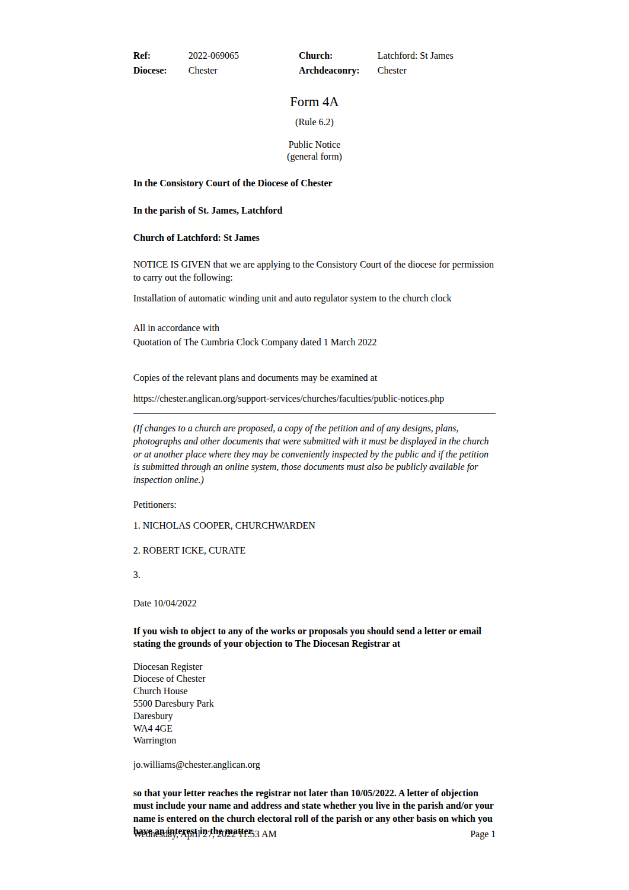| Ref: | 2022-069065 | Church: | Latchford: St James |
| Diocese: | Chester | Archdeaconry: | Chester |
Form 4A
(Rule 6.2)
Public Notice (general form)
In the Consistory Court of the Diocese of Chester
In the parish of St. James, Latchford
Church of Latchford: St James
NOTICE IS GIVEN that we are applying to the Consistory Court of the diocese for permission to carry out the following:
Installation of automatic winding unit and auto regulator system to the church clock
All in accordance with
Quotation of The Cumbria Clock Company dated 1 March 2022
Copies of the relevant plans and documents may be examined at
https://chester.anglican.org/support-services/churches/faculties/public-notices.php
(If changes to a church are proposed, a copy of the petition and of any designs, plans, photographs and other documents that were submitted with it must be displayed in the church or at another place where they may be conveniently inspected by the public and if the petition is submitted through an online system, those documents must also be publicly available for inspection online.)
Petitioners:
1. NICHOLAS COOPER, CHURCHWARDEN
2. ROBERT ICKE, CURATE
3.
Date 10/04/2022
If you wish to object to any of the works or proposals you should send a letter or email stating the grounds of your objection to The Diocesan Registrar at
Diocesan Register
Diocese of Chester
Church House
5500 Daresbury Park
Daresbury
WA4 4GE
Warrington
jo.williams@chester.anglican.org
so that your letter reaches the registrar not later than 10/05/2022. A letter of objection must include your name and address and state whether you live in the parish and/or your name is entered on the church electoral roll of the parish or any other basis on which you have an interest in the matter.
Wednesday, April 27, 2022 11:53 AM Page 1